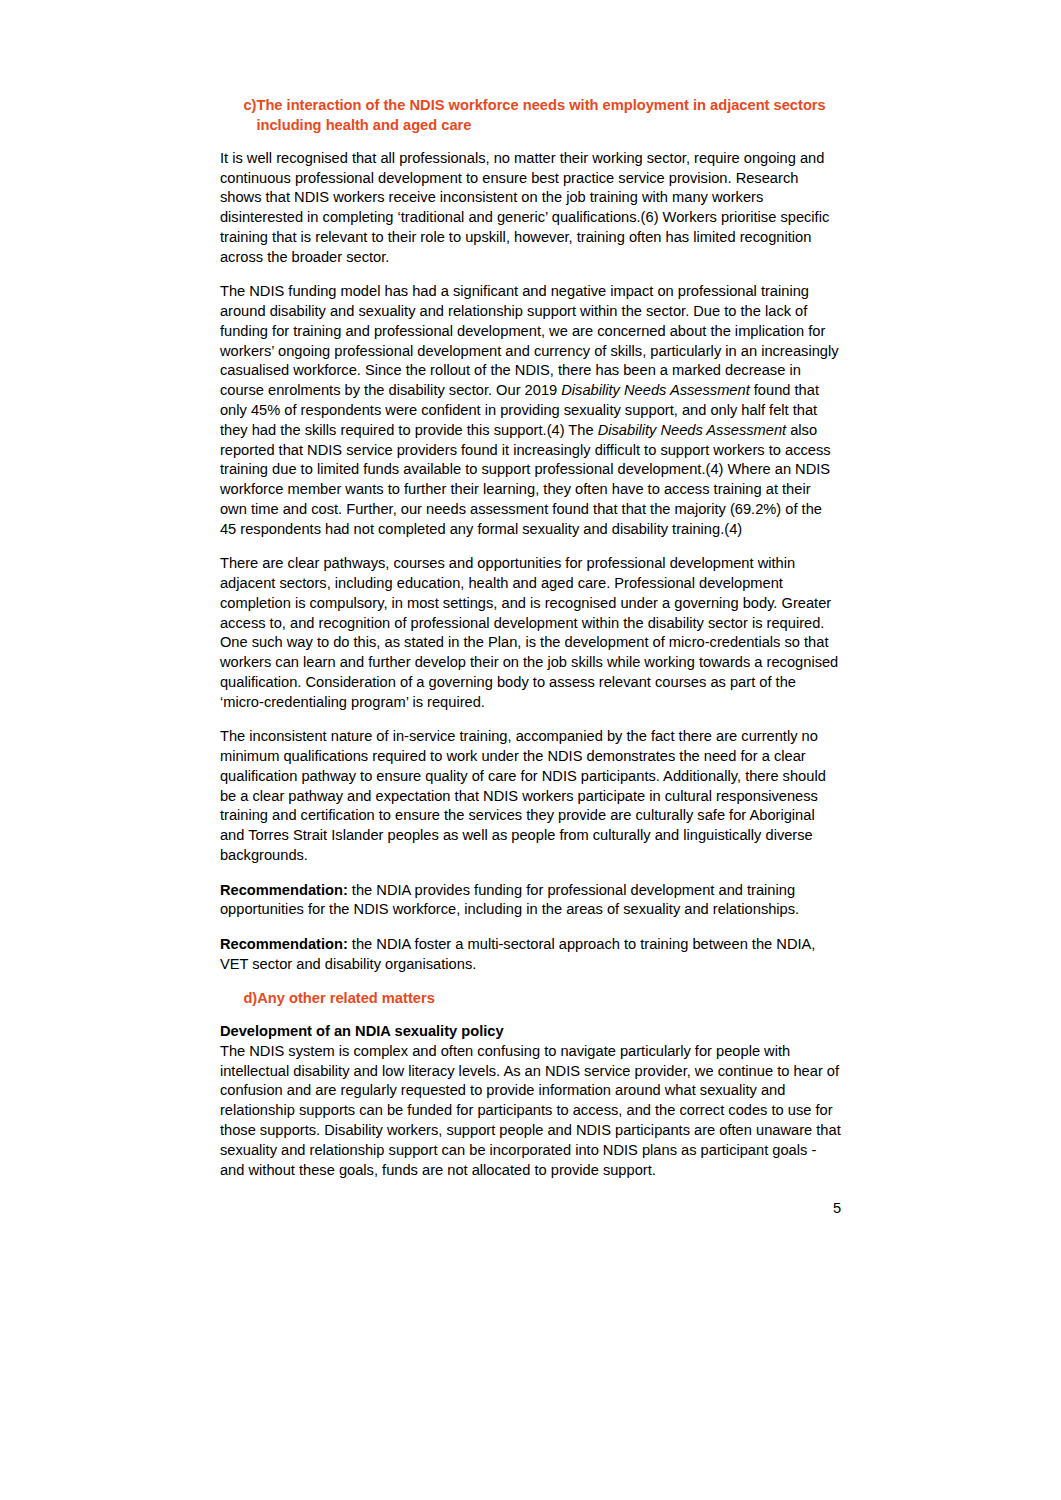c) The interaction of the NDIS workforce needs with employment in adjacent sectors including health and aged care
It is well recognised that all professionals, no matter their working sector, require ongoing and continuous professional development to ensure best practice service provision. Research shows that NDIS workers receive inconsistent on the job training with many workers disinterested in completing ‘traditional and generic’ qualifications.(6) Workers prioritise specific training that is relevant to their role to upskill, however, training often has limited recognition across the broader sector.
The NDIS funding model has had a significant and negative impact on professional training around disability and sexuality and relationship support within the sector. Due to the lack of funding for training and professional development, we are concerned about the implication for workers’ ongoing professional development and currency of skills, particularly in an increasingly casualised workforce. Since the rollout of the NDIS, there has been a marked decrease in course enrolments by the disability sector. Our 2019 Disability Needs Assessment found that only 45% of respondents were confident in providing sexuality support, and only half felt that they had the skills required to provide this support.(4) The Disability Needs Assessment also reported that NDIS service providers found it increasingly difficult to support workers to access training due to limited funds available to support professional development.(4) Where an NDIS workforce member wants to further their learning, they often have to access training at their own time and cost. Further, our needs assessment found that that the majority (69.2%) of the 45 respondents had not completed any formal sexuality and disability training.(4)
There are clear pathways, courses and opportunities for professional development within adjacent sectors, including education, health and aged care. Professional development completion is compulsory, in most settings, and is recognised under a governing body. Greater access to, and recognition of professional development within the disability sector is required. One such way to do this, as stated in the Plan, is the development of micro-credentials so that workers can learn and further develop their on the job skills while working towards a recognised qualification. Consideration of a governing body to assess relevant courses as part of the ‘micro-credentialing program’ is required.
The inconsistent nature of in-service training, accompanied by the fact there are currently no minimum qualifications required to work under the NDIS demonstrates the need for a clear qualification pathway to ensure quality of care for NDIS participants. Additionally, there should be a clear pathway and expectation that NDIS workers participate in cultural responsiveness training and certification to ensure the services they provide are culturally safe for Aboriginal and Torres Strait Islander peoples as well as people from culturally and linguistically diverse backgrounds.
Recommendation: the NDIA provides funding for professional development and training opportunities for the NDIS workforce, including in the areas of sexuality and relationships.
Recommendation: the NDIA foster a multi-sectoral approach to training between the NDIA, VET sector and disability organisations.
d) Any other related matters
Development of an NDIA sexuality policy
The NDIS system is complex and often confusing to navigate particularly for people with intellectual disability and low literacy levels. As an NDIS service provider, we continue to hear of confusion and are regularly requested to provide information around what sexuality and relationship supports can be funded for participants to access, and the correct codes to use for those supports. Disability workers, support people and NDIS participants are often unaware that sexuality and relationship support can be incorporated into NDIS plans as participant goals - and without these goals, funds are not allocated to provide support.
5